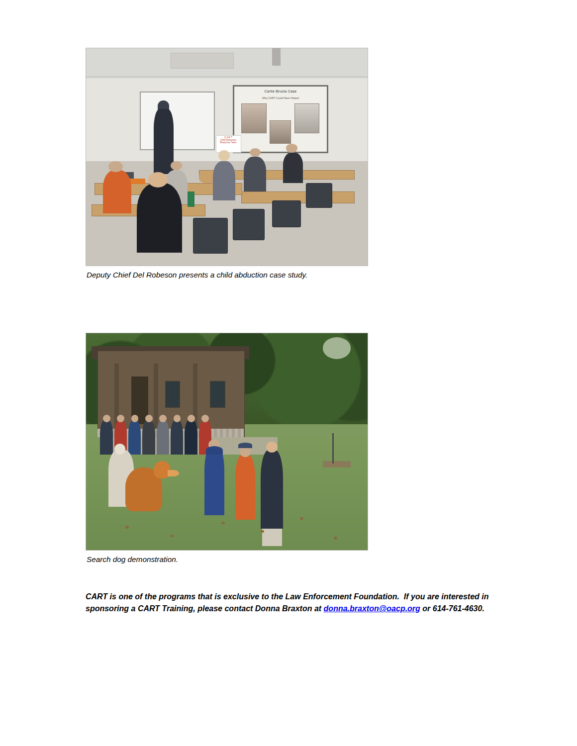Carlie Brucia Case
Why CART Could Have Helped
C A R T
Child Abduction
Response Team
Deputy Chief Del Robeson presents a child abduction case study.
Search dog demonstration.
CART is one of the programs that is exclusive to the Law Enforcement Foundation. If you are interested in sponsoring a CART Training, please contact Donna Braxton at donna.braxton@oacp.org or 614-761-4630.